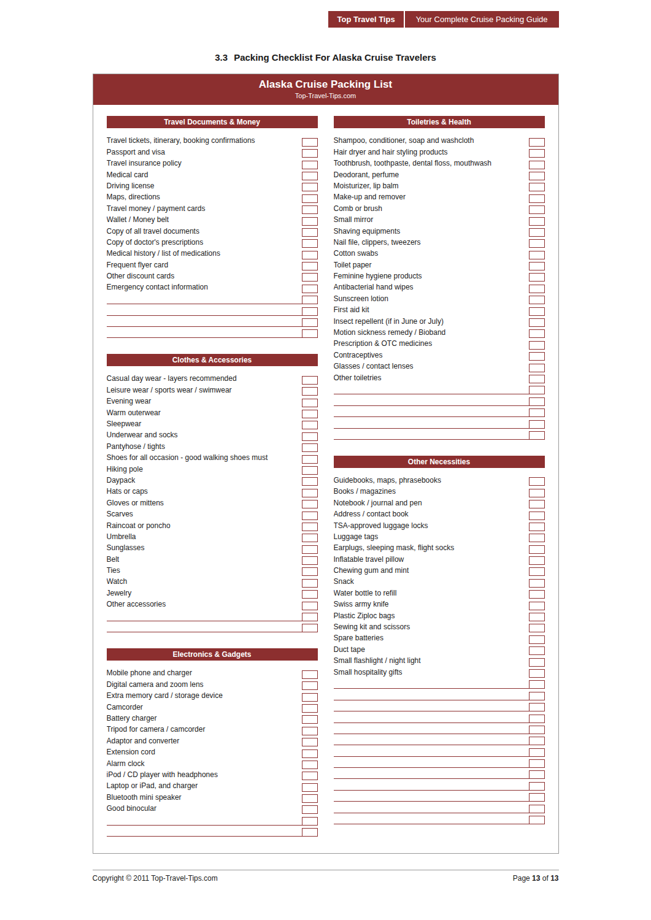Top Travel Tips
Your Complete Cruise Packing Guide
3.3 Packing Checklist For Alaska Cruise Travelers
Alaska Cruise Packing List Top-Travel-Tips.com
Travel Documents & Money
Travel tickets, itinerary, booking confirmations
Passport and visa
Travel insurance policy
Medical card
Driving license
Maps, directions
Travel money / payment cards
Wallet / Money belt
Copy of all travel documents
Copy of doctor's prescriptions
Medical history / list of medications
Frequent flyer card
Other discount cards
Emergency contact information
Clothes & Accessories
Casual day wear - layers recommended
Leisure wear / sports wear / swimwear
Evening wear
Warm outerwear
Sleepwear
Underwear and socks
Pantyhose / tights
Shoes for all occasion - good walking shoes must
Hiking pole
Daypack
Hats or caps
Gloves or mittens
Scarves
Raincoat or poncho
Umbrella
Sunglasses
Belt
Ties
Watch
Jewelry
Other accessories
Electronics & Gadgets
Mobile phone and charger
Digital camera and zoom lens
Extra memory card / storage device
Camcorder
Battery charger
Tripod for camera / camcorder
Adaptor and converter
Extension cord
Alarm clock
iPod / CD player with headphones
Laptop or iPad, and charger
Bluetooth mini speaker
Good binocular
Toiletries & Health
Shampoo, conditioner, soap and washcloth
Hair dryer and hair styling products
Toothbrush, toothpaste, dental floss, mouthwash
Deodorant, perfume
Moisturizer, lip balm
Make-up and remover
Comb or brush
Small mirror
Shaving equipments
Nail file, clippers, tweezers
Cotton swabs
Toilet paper
Feminine hygiene products
Antibacterial hand wipes
Sunscreen lotion
First aid kit
Insect repellent (if in June or July)
Motion sickness remedy / Bioband
Prescription & OTC medicines
Contraceptives
Glasses / contact lenses
Other toiletries
Other Necessities
Guidebooks, maps, phrasebooks
Books / magazines
Notebook / journal and pen
Address / contact book
TSA-approved luggage locks
Luggage tags
Earplugs, sleeping mask, flight socks
Inflatable travel pillow
Chewing gum and mint
Snack
Water bottle to refill
Swiss army knife
Plastic Ziploc bags
Sewing kit and scissors
Spare batteries
Duct tape
Small flashlight / night light
Small hospitality gifts
Copyright © 2011 Top-Travel-Tips.com
Page 13 of 13